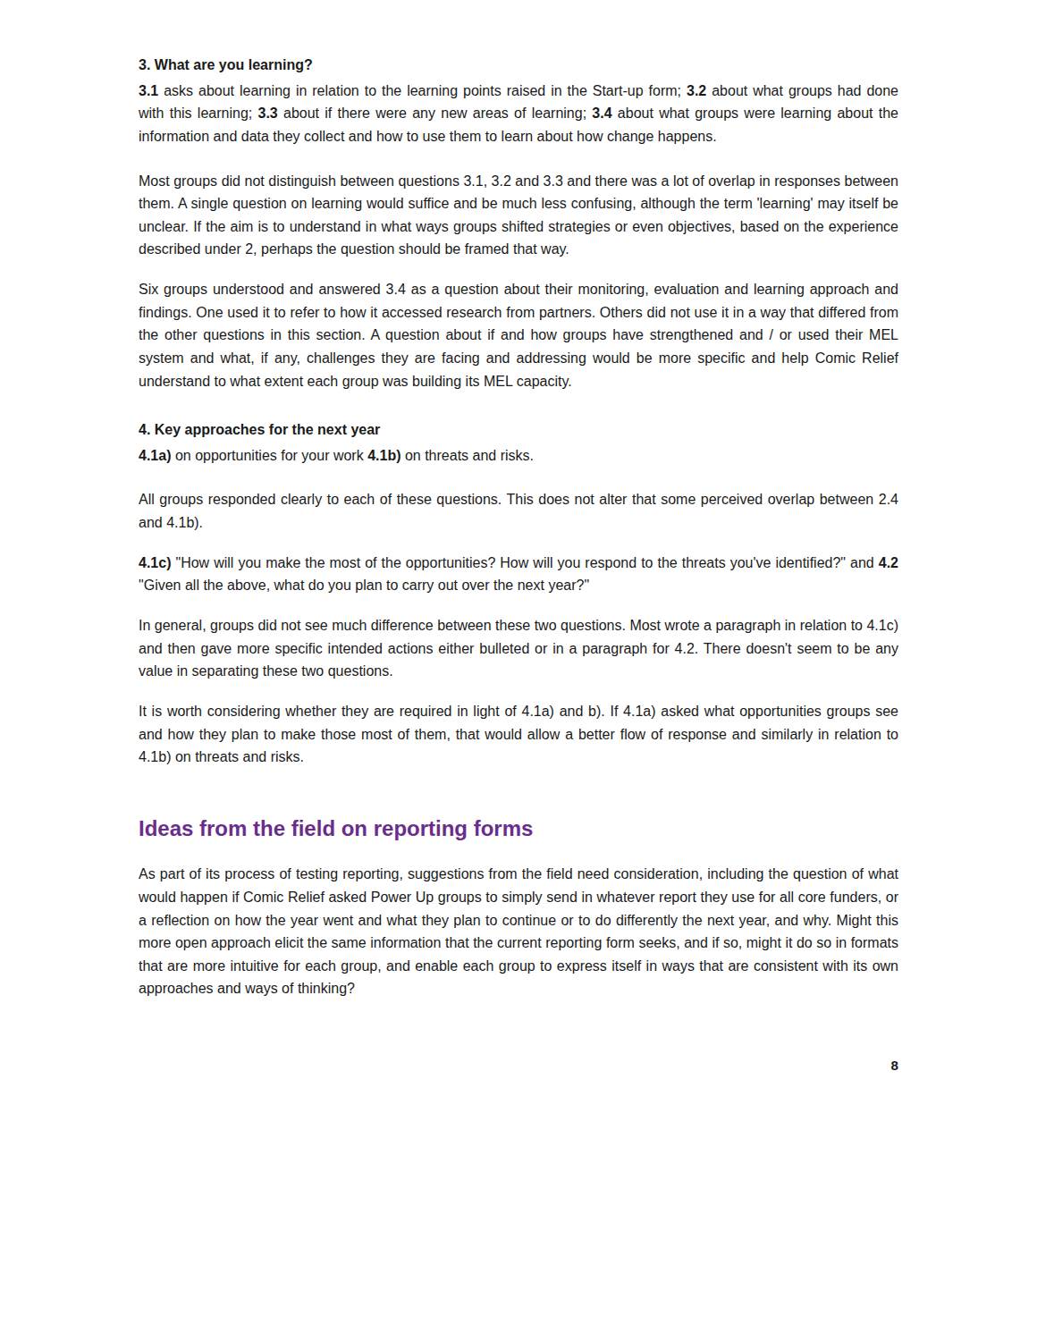3. What are you learning?
3.1 asks about learning in relation to the learning points raised in the Start-up form; 3.2 about what groups had done with this learning; 3.3 about if there were any new areas of learning; 3.4 about what groups were learning about the information and data they collect and how to use them to learn about how change happens.
Most groups did not distinguish between questions 3.1, 3.2 and 3.3 and there was a lot of overlap in responses between them. A single question on learning would suffice and be much less confusing, although the term 'learning' may itself be unclear. If the aim is to understand in what ways groups shifted strategies or even objectives, based on the experience described under 2, perhaps the question should be framed that way.
Six groups understood and answered 3.4 as a question about their monitoring, evaluation and learning approach and findings. One used it to refer to how it accessed research from partners. Others did not use it in a way that differed from the other questions in this section. A question about if and how groups have strengthened and / or used their MEL system and what, if any, challenges they are facing and addressing would be more specific and help Comic Relief understand to what extent each group was building its MEL capacity.
4. Key approaches for the next year
4.1a) on opportunities for your work 4.1b) on threats and risks.
All groups responded clearly to each of these questions. This does not alter that some perceived overlap between 2.4 and 4.1b).
4.1c) "How will you make the most of the opportunities? How will you respond to the threats you've identified?" and 4.2 "Given all the above, what do you plan to carry out over the next year?"
In general, groups did not see much difference between these two questions. Most wrote a paragraph in relation to 4.1c) and then gave more specific intended actions either bulleted or in a paragraph for 4.2. There doesn't seem to be any value in separating these two questions.
It is worth considering whether they are required in light of 4.1a) and b). If 4.1a) asked what opportunities groups see and how they plan to make those most of them, that would allow a better flow of response and similarly in relation to 4.1b) on threats and risks.
Ideas from the field on reporting forms
As part of its process of testing reporting, suggestions from the field need consideration, including the question of what would happen if Comic Relief asked Power Up groups to simply send in whatever report they use for all core funders, or a reflection on how the year went and what they plan to continue or to do differently the next year, and why. Might this more open approach elicit the same information that the current reporting form seeks, and if so, might it do so in formats that are more intuitive for each group, and enable each group to express itself in ways that are consistent with its own approaches and ways of thinking?
8